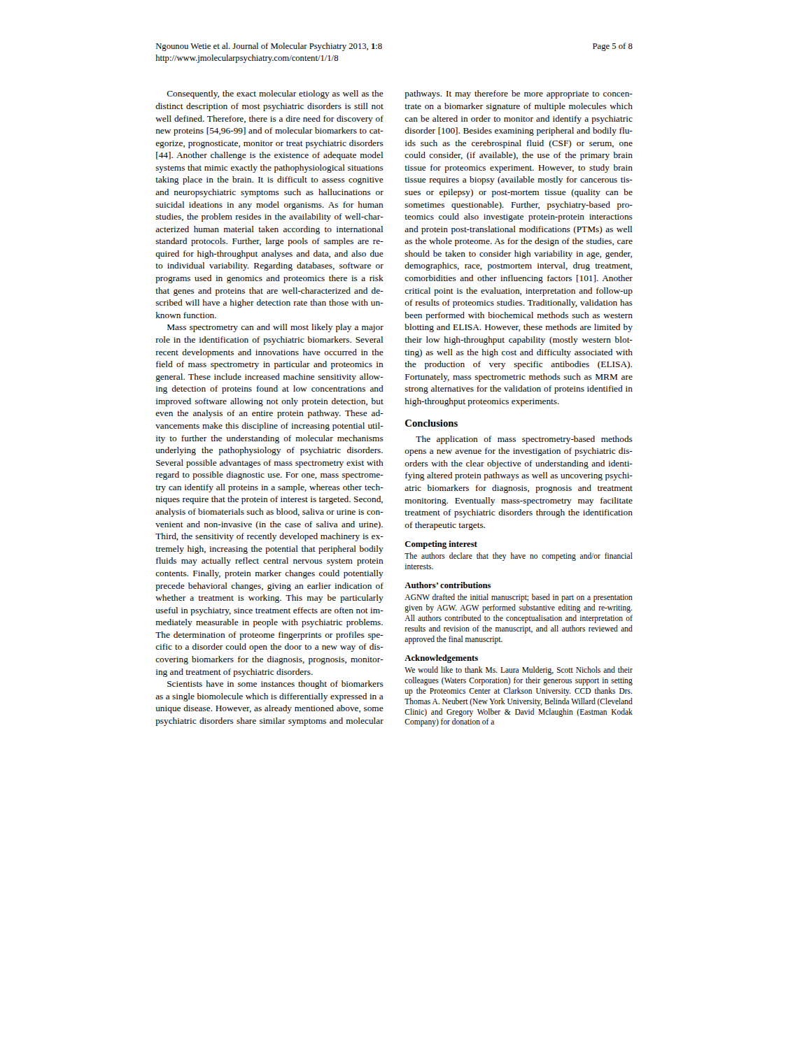Ngounou Wetie et al. Journal of Molecular Psychiatry 2013, 1:8
http://www.jmolecularpsychiatry.com/content/1/1/8
Page 5 of 8
Consequently, the exact molecular etiology as well as the distinct description of most psychiatric disorders is still not well defined. Therefore, there is a dire need for discovery of new proteins [54,96-99] and of molecular biomarkers to categorize, prognosticate, monitor or treat psychiatric disorders [44]. Another challenge is the existence of adequate model systems that mimic exactly the pathophysiological situations taking place in the brain. It is difficult to assess cognitive and neuropsychiatric symptoms such as hallucinations or suicidal ideations in any model organisms. As for human studies, the problem resides in the availability of well-characterized human material taken according to international standard protocols. Further, large pools of samples are required for high-throughput analyses and data, and also due to individual variability. Regarding databases, software or programs used in genomics and proteomics there is a risk that genes and proteins that are well-characterized and described will have a higher detection rate than those with unknown function.
Mass spectrometry can and will most likely play a major role in the identification of psychiatric biomarkers. Several recent developments and innovations have occurred in the field of mass spectrometry in particular and proteomics in general. These include increased machine sensitivity allowing detection of proteins found at low concentrations and improved software allowing not only protein detection, but even the analysis of an entire protein pathway. These advancements make this discipline of increasing potential utility to further the understanding of molecular mechanisms underlying the pathophysiology of psychiatric disorders. Several possible advantages of mass spectrometry exist with regard to possible diagnostic use. For one, mass spectrometry can identify all proteins in a sample, whereas other techniques require that the protein of interest is targeted. Second, analysis of biomaterials such as blood, saliva or urine is convenient and non-invasive (in the case of saliva and urine). Third, the sensitivity of recently developed machinery is extremely high, increasing the potential that peripheral bodily fluids may actually reflect central nervous system protein contents. Finally, protein marker changes could potentially precede behavioral changes, giving an earlier indication of whether a treatment is working. This may be particularly useful in psychiatry, since treatment effects are often not immediately measurable in people with psychiatric problems. The determination of proteome fingerprints or profiles specific to a disorder could open the door to a new way of discovering biomarkers for the diagnosis, prognosis, monitoring and treatment of psychiatric disorders.
Scientists have in some instances thought of biomarkers as a single biomolecule which is differentially expressed in a unique disease. However, as already mentioned above, some psychiatric disorders share similar symptoms and molecular pathways. It may therefore be more appropriate to concentrate on a biomarker signature of multiple molecules which can be altered in order to monitor and identify a psychiatric disorder [100]. Besides examining peripheral and bodily fluids such as the cerebrospinal fluid (CSF) or serum, one could consider, (if available), the use of the primary brain tissue for proteomics experiment. However, to study brain tissue requires a biopsy (available mostly for cancerous tissues or epilepsy) or post-mortem tissue (quality can be sometimes questionable). Further, psychiatry-based proteomics could also investigate protein-protein interactions and protein post-translational modifications (PTMs) as well as the whole proteome. As for the design of the studies, care should be taken to consider high variability in age, gender, demographics, race, postmortem interval, drug treatment, comorbidities and other influencing factors [101]. Another critical point is the evaluation, interpretation and follow-up of results of proteomics studies. Traditionally, validation has been performed with biochemical methods such as western blotting and ELISA. However, these methods are limited by their low high-throughput capability (mostly western blotting) as well as the high cost and difficulty associated with the production of very specific antibodies (ELISA). Fortunately, mass spectrometric methods such as MRM are strong alternatives for the validation of proteins identified in high-throughput proteomics experiments.
Conclusions
The application of mass spectrometry-based methods opens a new avenue for the investigation of psychiatric disorders with the clear objective of understanding and identifying altered protein pathways as well as uncovering psychiatric biomarkers for diagnosis, prognosis and treatment monitoring. Eventually mass-spectrometry may facilitate treatment of psychiatric disorders through the identification of therapeutic targets.
Competing interest
The authors declare that they have no competing and/or financial interests.
Authors’ contributions
AGNW drafted the initial manuscript; based in part on a presentation given by AGW. AGW performed substantive editing and re-writing. All authors contributed to the conceptualisation and interpretation of results and revision of the manuscript, and all authors reviewed and approved the final manuscript.
Acknowledgements
We would like to thank Ms. Laura Mulderig, Scott Nichols and their colleagues (Waters Corporation) for their generous support in setting up the Proteomics Center at Clarkson University. CCD thanks Drs. Thomas A. Neubert (New York University, Belinda Willard (Cleveland Clinic) and Gregory Wolber & David Mclaughin (Eastman Kodak Company) for donation of a